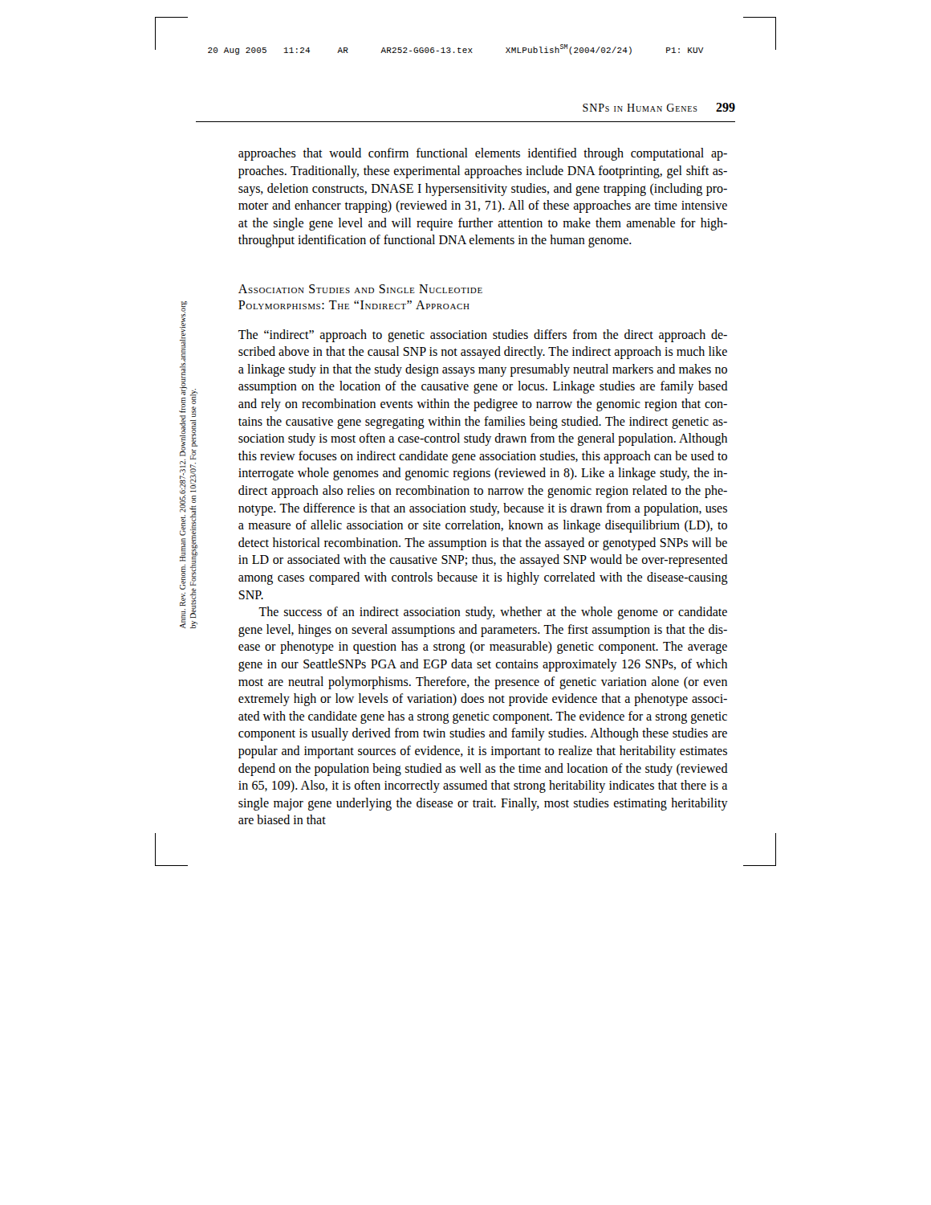20 Aug 2005 11:24 AR AR252-GG06-13.tex XMLPublishSM(2004/02/24) P1: KUV
Annu. Rev. Genom. Human Genet. 2005.6:287-312. Downloaded from arjournals.annualreviews.org
by Deutsche Forschungsgemeinschaft on 10/23/07. For personal use only.
SNPs in Human Genes 299
approaches that would confirm functional elements identified through computational approaches. Traditionally, these experimental approaches include DNA footprinting, gel shift assays, deletion constructs, DNASE I hypersensitivity studies, and gene trapping (including promoter and enhancer trapping) (reviewed in 31, 71). All of these approaches are time intensive at the single gene level and will require further attention to make them amenable for high-throughput identification of functional DNA elements in the human genome.
Association Studies and Single Nucleotide
Polymorphisms: The “Indirect” Approach
The “indirect” approach to genetic association studies differs from the direct approach described above in that the causal SNP is not assayed directly. The indirect approach is much like a linkage study in that the study design assays many presumably neutral markers and makes no assumption on the location of the causative gene or locus. Linkage studies are family based and rely on recombination events within the pedigree to narrow the genomic region that contains the causative gene segregating within the families being studied. The indirect genetic association study is most often a case-control study drawn from the general population. Although this review focuses on indirect candidate gene association studies, this approach can be used to interrogate whole genomes and genomic regions (reviewed in 8). Like a linkage study, the indirect approach also relies on recombination to narrow the genomic region related to the phenotype. The difference is that an association study, because it is drawn from a population, uses a measure of allelic association or site correlation, known as linkage disequilibrium (LD), to detect historical recombination. The assumption is that the assayed or genotyped SNPs will be in LD or associated with the causative SNP; thus, the assayed SNP would be over-represented among cases compared with controls because it is highly correlated with the disease-causing SNP.
The success of an indirect association study, whether at the whole genome or candidate gene level, hinges on several assumptions and parameters. The first assumption is that the disease or phenotype in question has a strong (or measurable) genetic component. The average gene in our SeattleSNPs PGA and EGP data set contains approximately 126 SNPs, of which most are neutral polymorphisms. Therefore, the presence of genetic variation alone (or even extremely high or low levels of variation) does not provide evidence that a phenotype associated with the candidate gene has a strong genetic component. The evidence for a strong genetic component is usually derived from twin studies and family studies. Although these studies are popular and important sources of evidence, it is important to realize that heritability estimates depend on the population being studied as well as the time and location of the study (reviewed in 65, 109). Also, it is often incorrectly assumed that strong heritability indicates that there is a single major gene underlying the disease or trait. Finally, most studies estimating heritability are biased in that